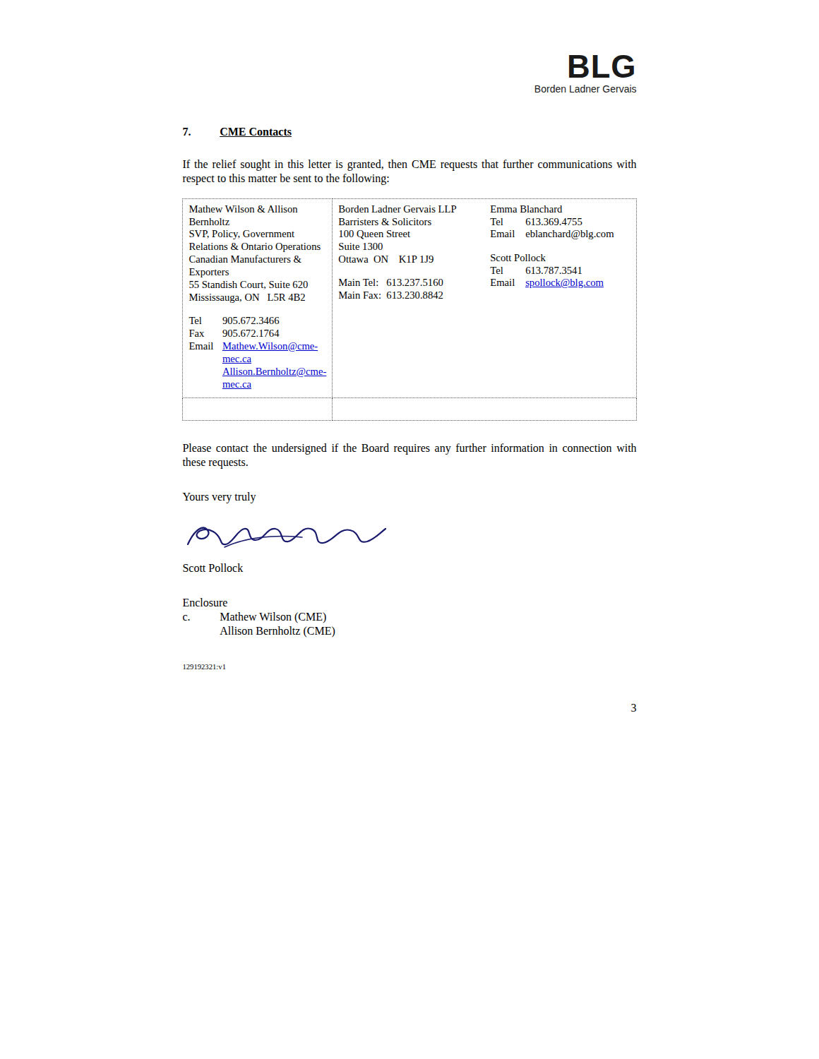BLG Borden Ladner Gervais
7. CME Contacts
If the relief sought in this letter is granted, then CME requests that further communications with respect to this matter be sent to the following:
| Mathew Wilson & Allison Bernholtz SVP, Policy, Government Relations & Ontario Operations Canadian Manufacturers & Exporters 55 Standish Court, Suite 620 Mississauga, ON L5R 4B2 Tel 905.672.3466 Fax 905.672.1764 Email Mathew.Wilson@cme-mec.ca Allison.Bernholtz@cme-mec.ca | Borden Ladner Gervais LLP Barristers & Solicitors 100 Queen Street Suite 1300 Ottawa ON K1P 1J9 Main Tel: 613.237.5160 Main Fax: 613.230.8842 Emma Blanchard Tel 613.369.4755 Email eblanchard@blg.com Scott Pollock Tel 613.787.3541 Email spollock@blg.com |
Please contact the undersigned if the Board requires any further information in connection with these requests.
Yours very truly
Scott Pollock
Enclosure
c. Mathew Wilson (CME)
Allison Bernholtz (CME)
129192321:v1
3